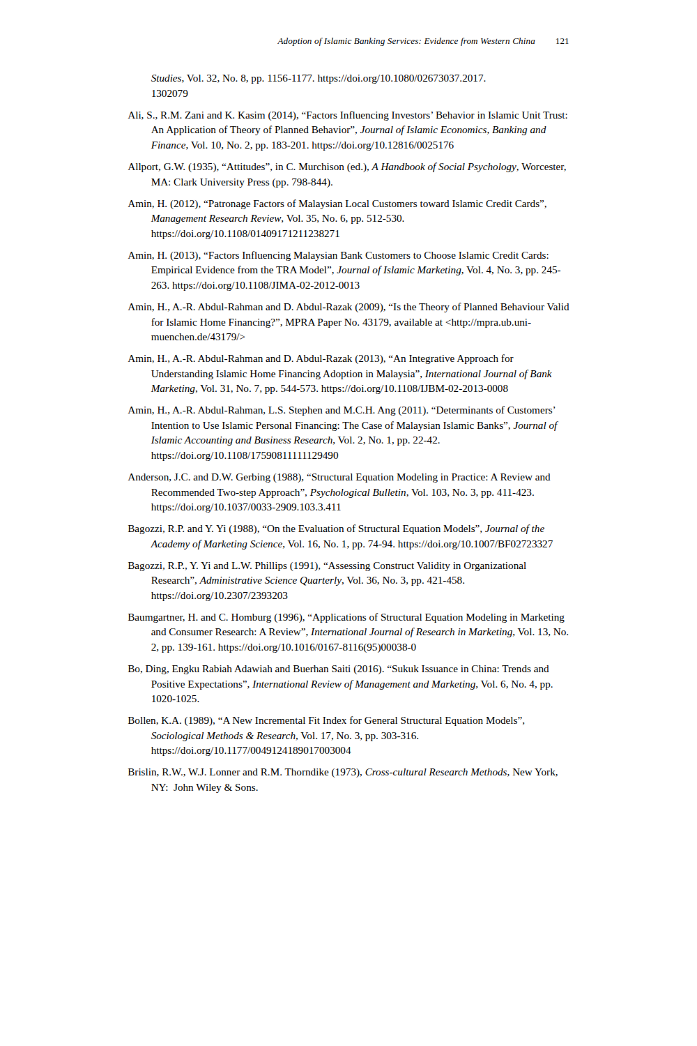Adoption of Islamic Banking Services: Evidence from Western China121
Studies, Vol. 32, No. 8, pp. 1156-1177. https://doi.org/10.1080/02673037.2017.
1302079
Ali, S., R.M. Zani and K. Kasim (2014), “Factors Influencing Investors’ Behavior in Islamic Unit Trust: An Application of Theory of Planned Behavior”, Journal of Islamic Economics, Banking and Finance, Vol. 10, No. 2, pp. 183-201. https://doi.org/10.12816/0025176
Allport, G.W. (1935), “Attitudes”, in C. Murchison (ed.), A Handbook of Social Psychology, Worcester, MA: Clark University Press (pp. 798-844).
Amin, H. (2012), “Patronage Factors of Malaysian Local Customers toward Islamic Credit Cards”, Management Research Review, Vol. 35, No. 6, pp. 512-530. https://doi.org/10.1108/01409171211238271
Amin, H. (2013), “Factors Influencing Malaysian Bank Customers to Choose Islamic Credit Cards: Empirical Evidence from the TRA Model”, Journal of Islamic Marketing, Vol. 4, No. 3, pp. 245-263. https://doi.org/10.1108/JIMA-02-2012-0013
Amin, H., A.-R. Abdul-Rahman and D. Abdul-Razak (2009), “Is the Theory of Planned Behaviour Valid for Islamic Home Financing?”, MPRA Paper No. 43179, available at <http://mpra.ub.uni-muenchen.de/43179/>
Amin, H., A.-R. Abdul-Rahman and D. Abdul-Razak (2013), “An Integrative Approach for Understanding Islamic Home Financing Adoption in Malaysia”, International Journal of Bank Marketing, Vol. 31, No. 7, pp. 544-573. https://doi.org/10.1108/IJBM-02-2013-0008
Amin, H., A.-R. Abdul-Rahman, L.S. Stephen and M.C.H. Ang (2011). “Determinants of Customers’ Intention to Use Islamic Personal Financing: The Case of Malaysian Islamic Banks”, Journal of Islamic Accounting and Business Research, Vol. 2, No. 1, pp. 22-42. https://doi.org/10.1108/17590811111129490
Anderson, J.C. and D.W. Gerbing (1988), “Structural Equation Modeling in Practice: A Review and Recommended Two-step Approach”, Psychological Bulletin, Vol. 103, No. 3, pp. 411-423. https://doi.org/10.1037/0033-2909.103.3.411
Bagozzi, R.P. and Y. Yi (1988), “On the Evaluation of Structural Equation Models”, Journal of the Academy of Marketing Science, Vol. 16, No. 1, pp. 74-94. https://doi.org/10.1007/BF02723327
Bagozzi, R.P., Y. Yi and L.W. Phillips (1991), “Assessing Construct Validity in Organizational Research”, Administrative Science Quarterly, Vol. 36, No. 3, pp. 421-458. https://doi.org/10.2307/2393203
Baumgartner, H. and C. Homburg (1996), “Applications of Structural Equation Modeling in Marketing and Consumer Research: A Review”, International Journal of Research in Marketing, Vol. 13, No. 2, pp. 139-161. https://doi.org/10.1016/0167-8116(95)00038-0
Bo, Ding, Engku Rabiah Adawiah and Buerhan Saiti (2016). “Sukuk Issuance in China: Trends and Positive Expectations”, International Review of Management and Marketing, Vol. 6, No. 4, pp. 1020-1025.
Bollen, K.A. (1989), “A New Incremental Fit Index for General Structural Equation Models”, Sociological Methods & Research, Vol. 17, No. 3, pp. 303-316. https://doi.org/10.1177/0049124189017003004
Brislin, R.W., W.J. Lonner and R.M. Thorndike (1973), Cross-cultural Research Methods, New York, NY: John Wiley & Sons.